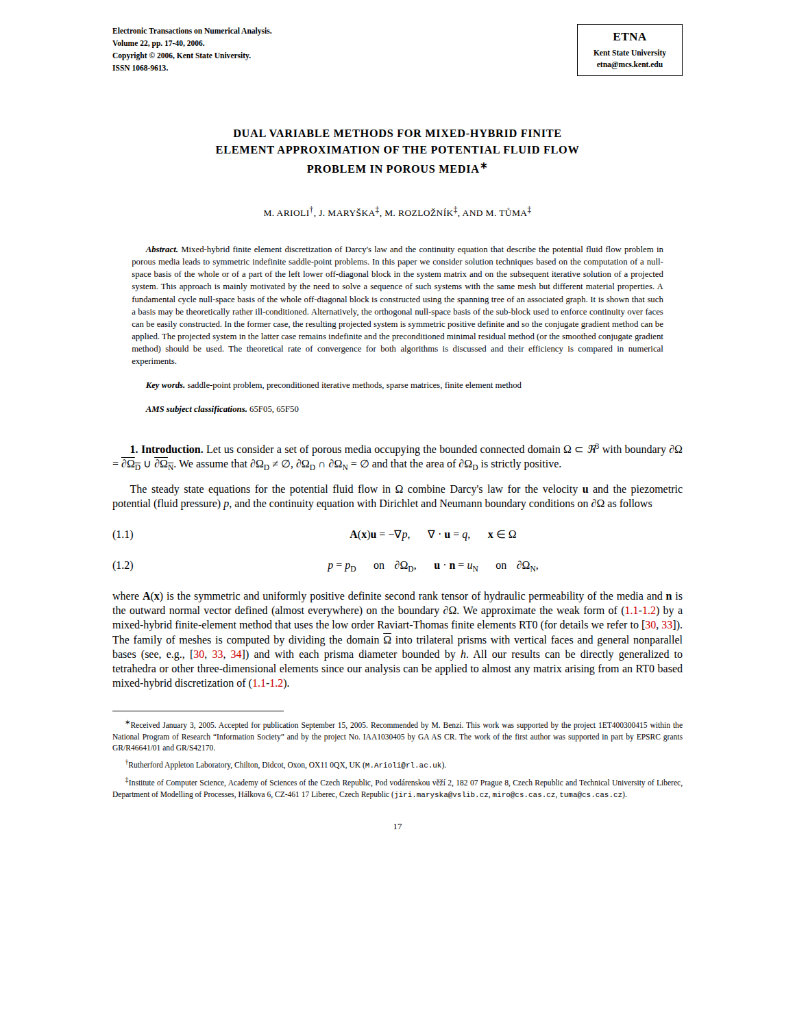Electronic Transactions on Numerical Analysis.
Volume 22, pp. 17-40, 2006.
Copyright © 2006, Kent State University.
ISSN 1068-9613.
ETNA Kent State University etna@mcs.kent.edu
Dual Variable Methods for Mixed-Hybrid Finite
Element Approximation of the Potential Fluid Flow
Problem in Porous Media∗
M. Arioli†, J. Maryška‡, M. Rozložník‡, and M. Tůma‡
Abstract. Mixed-hybrid finite element discretization of Darcy's law and the continuity equation that describe the potential fluid flow problem in porous media leads to symmetric indefinite saddle-point problems. In this paper we consider solution techniques based on the computation of a null-space basis of the whole or of a part of the left lower off-diagonal block in the system matrix and on the subsequent iterative solution of a projected system. This approach is mainly motivated by the need to solve a sequence of such systems with the same mesh but different material properties. A fundamental cycle null-space basis of the whole off-diagonal block is constructed using the spanning tree of an associated graph. It is shown that such a basis may be theoretically rather ill-conditioned. Alternatively, the orthogonal null-space basis of the sub-block used to enforce continuity over faces can be easily constructed. In the former case, the resulting projected system is symmetric positive definite and so the conjugate gradient method can be applied. The projected system in the latter case remains indefinite and the preconditioned minimal residual method (or the smoothed conjugate gradient method) should be used. The theoretical rate of convergence for both algorithms is discussed and their efficiency is compared in numerical experiments.
Key words. saddle-point problem, preconditioned iterative methods, sparse matrices, finite element method
AMS subject classifications. 65F05, 65F50
1. Introduction. Let us consider a set of porous media occupying the bounded connected domain Ω ⊂ ℜ3 with boundary ∂Ω = ∂ΩD ∪ ∂ΩN. We assume that ∂ΩD ≠ ∅, ∂ΩD ∩ ∂ΩN = ∅ and that the area of ∂ΩD is strictly positive.
The steady state equations for the potential fluid flow in Ω combine Darcy's law for the velocity u and the piezometric potential (fluid pressure) p, and the continuity equation with Dirichlet and Neumann boundary conditions on ∂Ω as follows
(1.1)
A(x)u = −∇p, ∇ · u = q, x ∈ Ω
(1.2)
p = pD on ∂ΩD, u · n = uN on ∂ΩN,
where A(x) is the symmetric and uniformly positive definite second rank tensor of hydraulic permeability of the media and n is the outward normal vector defined (almost everywhere) on the boundary ∂Ω. We approximate the weak form of (1.1-1.2) by a mixed-hybrid finite-element method that uses the low order Raviart-Thomas finite elements RT0 (for details we refer to [30, 33]). The family of meshes is computed by dividing the domain Ω into trilateral prisms with vertical faces and general nonparallel bases (see, e.g., [30, 33, 34]) and with each prisma diameter bounded by h. All our results can be directly generalized to tetrahedra or other three-dimensional elements since our analysis can be applied to almost any matrix arising from an RT0 based mixed-hybrid discretization of (1.1-1.2).
∗Received January 3, 2005. Accepted for publication September 15, 2005. Recommended by M. Benzi. This work was supported by the project 1ET400300415 within the National Program of Research “Information Society” and by the project No. IAA1030405 by GA AS CR. The work of the first author was supported in part by EPSRC grants GR/R46641/01 and GR/S42170.
†Rutherford Appleton Laboratory, Chilton, Didcot, Oxon, OX11 0QX, UK (M.Arioli@rl.ac.uk).
‡Institute of Computer Science, Academy of Sciences of the Czech Republic, Pod vodárenskou věží 2, 182 07 Prague 8, Czech Republic and Technical University of Liberec, Department of Modelling of Processes, Hálkova 6, CZ-461 17 Liberec, Czech Republic (jiri.maryska@vslib.cz, miro@cs.cas.cz, tuma@cs.cas.cz).
17